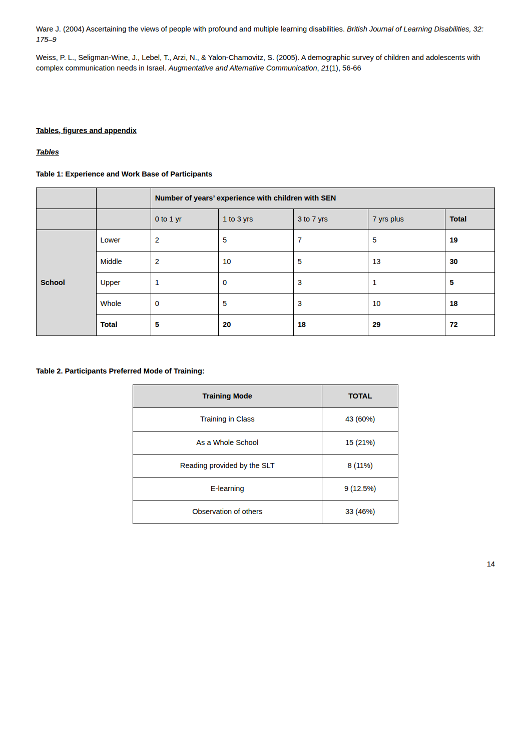Ware J. (2004) Ascertaining the views of people with profound and multiple learning disabilities. British Journal of Learning Disabilities, 32: 175–9
Weiss, P. L., Seligman-Wine, J., Lebel, T., Arzi, N., & Yalon-Chamovitz, S. (2005). A demographic survey of children and adolescents with complex communication needs in Israel. Augmentative and Alternative Communication, 21(1), 56-66
Tables, figures and appendix
Tables
Table 1: Experience and Work Base of Participants
| | | Number of years’ experience with children with SEN |
| | | 0 to 1 yr | 1 to 3 yrs | 3 to 7 yrs | 7 yrs plus | Total |
| School | Lower | 2 | 5 | 7 | 5 | 19 |
| Middle | 2 | 10 | 5 | 13 | 30 |
| Upper | 1 | 0 | 3 | 1 | 5 |
| Whole | 0 | 5 | 3 | 10 | 18 |
| Total | 5 | 20 | 18 | 29 | 72 |
Table 2. Participants Preferred Mode of Training:
| Training Mode | TOTAL |
| --- | --- |
| Training in Class | 43 (60%) |
| As a Whole School | 15 (21%) |
| Reading provided by the SLT | 8 (11%) |
| E-learning | 9 (12.5%) |
| Observation of others | 33 (46%) |
14